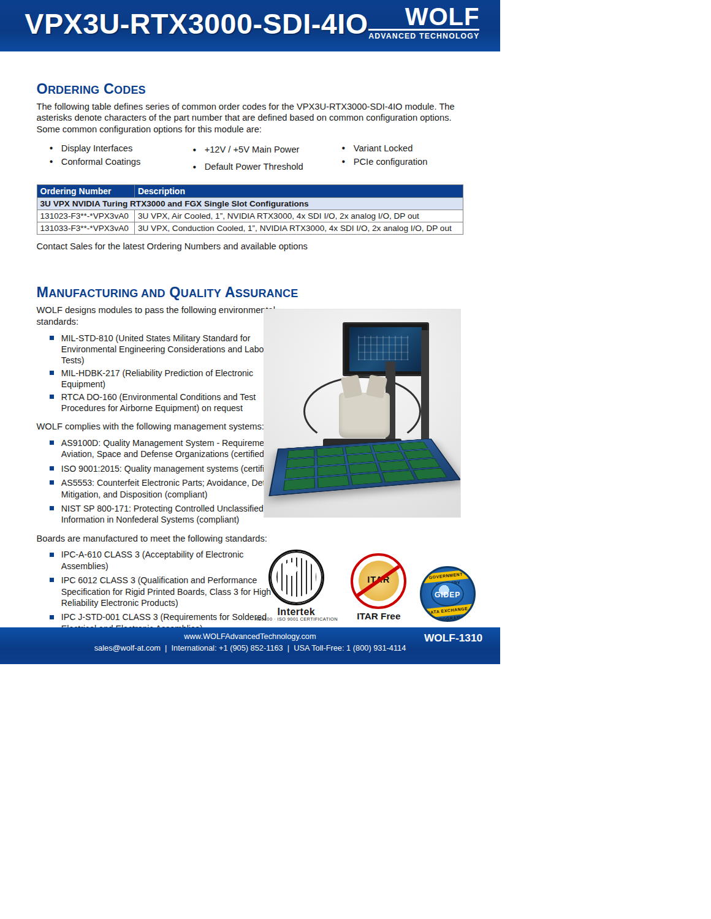VPX3U-RTX3000-SDI-4IO
WOLF
ADVANCED TECHNOLOGY
ORDERING CODES
The following table defines series of common order codes for the VPX3U-RTX3000-SDI-4IO module. The asterisks denote characters of the part number that are defined based on common configuration options. Some common configuration options for this module are:
Display Interfaces
Conformal Coatings
+12V / +5V Main Power
Default Power Threshold
Variant Locked
PCIe configuration
| Ordering Number | Description |
| --- | --- |
| 3U VPX NVIDIA Turing RTX3000 and FGX Single Slot Configurations |
| 131023-F3**-*VPX3vA0 | 3U VPX, Air Cooled, 1”, NVIDIA RTX3000, 4x SDI I/O, 2x analog I/O, DP out |
| 131033-F3**-*VPX3vA0 | 3U VPX, Conduction Cooled, 1”, NVIDIA RTX3000, 4x SDI I/O, 2x analog I/O, DP out |
Contact Sales for the latest Ordering Numbers and available options
MANUFACTURING AND QUALITY ASSURANCE
WOLF designs modules to pass the following environmental standards:
MIL-STD-810 (United States Military Standard for Environmental Engineering Considerations and Laboratory Tests)
MIL-HDBK-217 (Reliability Prediction of Electronic Equipment)
RTCA DO-160 (Environmental Conditions and Test Procedures for Airborne Equipment) on request
WOLF complies with the following management systems:
AS9100D: Quality Management System - Requirements for Aviation, Space and Defense Organizations (certified)
ISO 9001:2015: Quality management systems (certified)
AS5553: Counterfeit Electronic Parts; Avoidance, Detection, Mitigation, and Disposition (compliant)
NIST SP 800-171: Protecting Controlled Unclassified Information in Nonfederal Systems (compliant)
Boards are manufactured to meet the following standards:
IPC-A-610 CLASS 3 (Acceptability of Electronic Assemblies)
IPC 6012 CLASS 3 (Qualification and Performance Specification for Rigid Printed Boards, Class 3 for High Reliability Electronic Products)
IPC J-STD-001 CLASS 3 (Requirements for Soldered Electrical and Electronic Assemblies)
Caveat: integrated third party modules may not meet the same standards as WOLF manufactured modules.
Intertek
AS9100 · ISO 9001 CERTIFICATION
ITAR
ITAR Free
GOVERNMENT · INDUSTRY
GIDEP
DATA EXCHANGE PROGRAM
www.WOLFAdvancedTechnology.com
sales@wolf-at.com | International: +1 (905) 852-1163 | USA Toll-Free: 1 (800) 931-4114
WOLF-1310